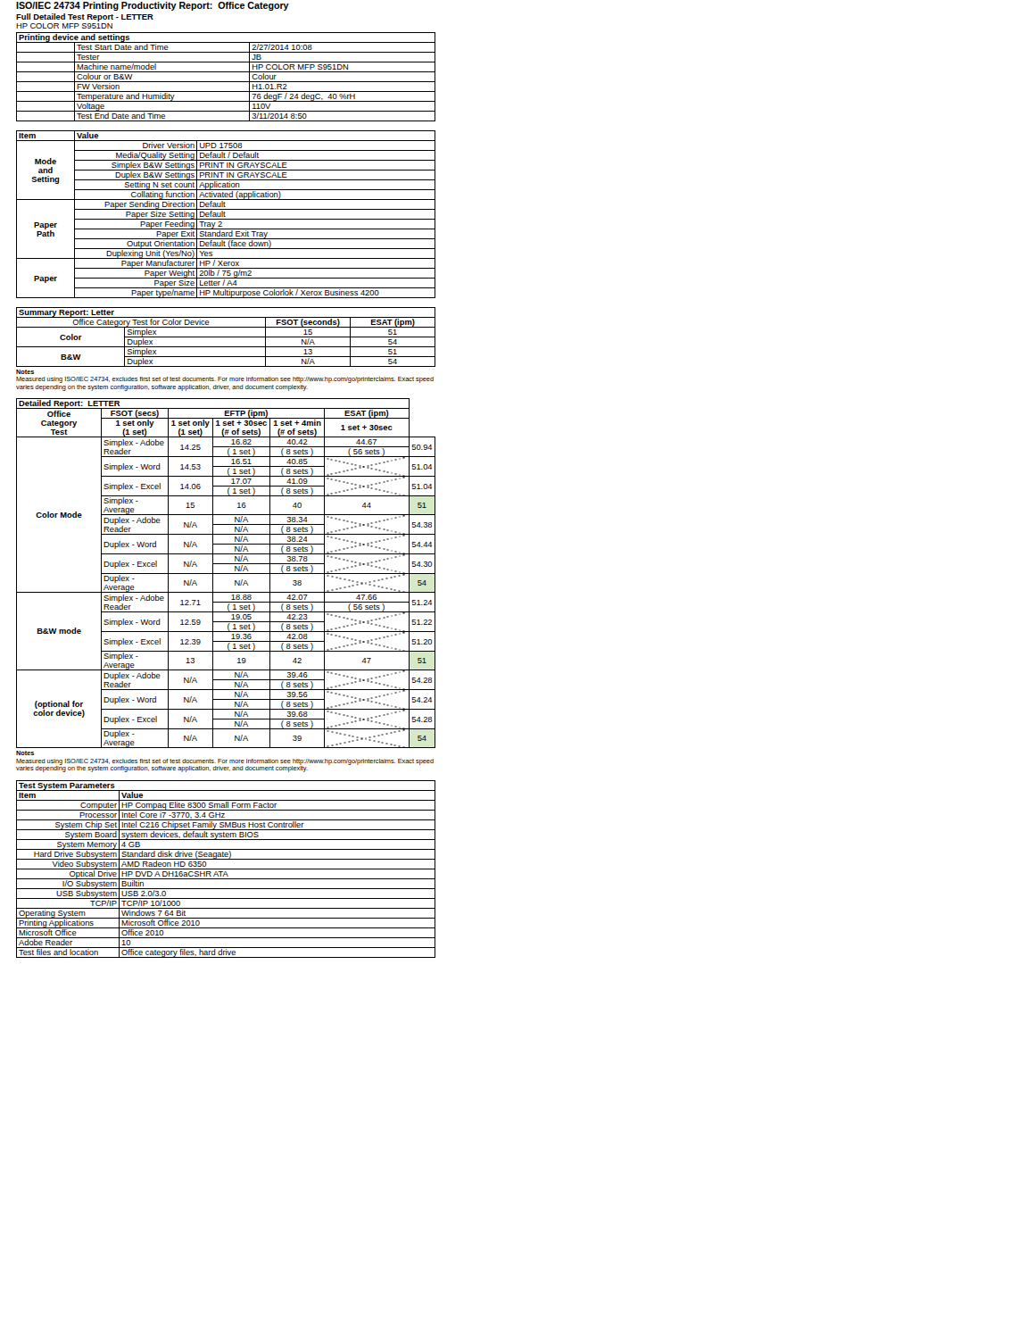ISO/IEC 24734 Printing Productivity Report: Office Category
Full Detailed Test Report - LETTER
HP COLOR MFP S951DN
| Printing device and settings |
| | Test Start Date and Time | 2/27/2014 10:08 |
| | Tester | JB |
| | Machine name/model | HP COLOR MFP S951DN |
| | Colour or B&W | Colour |
| | FW Version | H1.01.R2 |
| | Temperature and Humidity | 76 degF / 24 degC, 40 %rH |
| | Voltage | 110V |
| | Test End Date and Time | 3/11/2014 8:50 |
| Item | Value |
| Mode and Setting | Driver Version | UPD 17508 |
| Media/Quality Setting | Default / Default |
| Simplex B&W Settings | PRINT IN GRAYSCALE |
| Duplex B&W Settings | PRINT IN GRAYSCALE |
| Setting N set count | Application |
| Collating function | Activated (application) |
| Paper Path | Paper Sending Direction | Default |
| Paper Size Setting | Default |
| Paper Feeding | Tray 2 |
| Paper Exit | Standard Exit Tray |
| Output Orientation | Default (face down) |
| Duplexing Unit (Yes/No) | Yes |
| Paper | Paper Manufacturer | HP / Xerox |
| Paper Weight | 20lb / 75 g/m2 |
| Paper Size | Letter / A4 |
| Paper type/name | HP Multipurpose Colorlok / Xerox Business 4200 |
| Summary Report: Letter |
| Office Category Test for Color Device | FSOT (seconds) | ESAT (ipm) |
| Color | Simplex | 15 | 51 |
| Duplex | N/A | 54 |
| B&W | Simplex | 13 | 51 |
| Duplex | N/A | 54 |
Notes
Measured using ISO/IEC 24734, excludes first set of test documents. For more information see http://www.hp.com/go/printerclaims. Exact speed varies depending on the system configuration, software application, driver, and document complexity.
| Detailed Report: LETTER |
| Office Category Test | FSOT (secs) | EFTP (ipm) | ESAT (ipm) |
| 1 set only (1 set) | 1 set only (1 set) | 1 set + 30sec (# of sets) | 1 set + 4min (# of sets) | 1 set + 30sec |
| Color Mode | Simplex - Adobe Reader | 14.25 | 16.82 | 40.42 | 44.67 | 50.94 |
| ( 1 set ) | ( 8 sets ) | ( 56 sets ) |
| Simplex - Word | 14.53 | 16.51 | 40.85 | | 51.04 |
| ( 1 set ) | ( 8 sets ) |
| Simplex - Excel | 14.06 | 17.07 | 41.09 | | 51.04 |
| ( 1 set ) | ( 8 sets ) |
| Simplex - Average | 15 | 16 | 40 | 44 | 51 |
| Duplex - Adobe Reader | N/A | N/A | 38.34 | | 54.38 |
| N/A | ( 8 sets ) |
| Duplex - Word | N/A | N/A | 38.24 | | 54.44 |
| N/A | ( 8 sets ) |
| Duplex - Excel | N/A | N/A | 38.78 | | 54.30 |
| N/A | ( 8 sets ) |
| Duplex - Average | N/A | N/A | 38 | | 54 |
| B&W mode | Simplex - Adobe Reader | 12.71 | 18.88 | 42.07 | 47.66 | 51.24 |
| ( 1 set ) | ( 8 sets ) | ( 56 sets ) |
| Simplex - Word | 12.59 | 19.05 | 42.23 | | 51.22 |
| ( 1 set ) | ( 8 sets ) |
| Simplex - Excel | 12.39 | 19.36 | 42.08 | | 51.20 |
| ( 1 set ) | ( 8 sets ) |
| Simplex - Average | 13 | 19 | 42 | 47 | 51 |
| (optional for color device) | Duplex - Adobe Reader | N/A | N/A | 39.46 | | 54.28 |
| N/A | ( 8 sets ) |
| Duplex - Word | N/A | N/A | 39.56 | | 54.24 |
| N/A | ( 8 sets ) |
| Duplex - Excel | N/A | N/A | 39.68 | | 54.28 |
| N/A | ( 8 sets ) |
| Duplex - Average | N/A | N/A | 39 | | 54 |
Notes
Measured using ISO/IEC 24734, excludes first set of test documents. For more information see http://www.hp.com/go/printerclaims. Exact speed varies depending on the system configuration, software application, driver, and document complexity.
| Test System Parameters |
| Item | Value |
| Computer | HP Compaq Elite 8300 Small Form Factor |
| Processor | Intel Core i7 -3770, 3.4 GHz |
| System Chip Set | Intel C216 Chipset Family SMBus Host Controller |
| System Board | system devices, default system BIOS |
| System Memory | 4 GB |
| Hard Drive Subsystem | Standard disk drive (Seagate) |
| Video Subsystem | AMD Radeon HD 6350 |
| Optical Drive | HP DVD A DH16aCSHR ATA |
| I/O Subsystem | Builtin |
| USB Subsystem | USB 2.0/3.0 |
| TCP/IP | TCP/IP 10/1000 |
| Operating System | Windows 7 64 Bit |
| Printing Applications | Microsoft Office 2010 |
| Microsoft Office | Office 2010 |
| Adobe Reader | 10 |
| Test files and location | Office category files, hard drive |